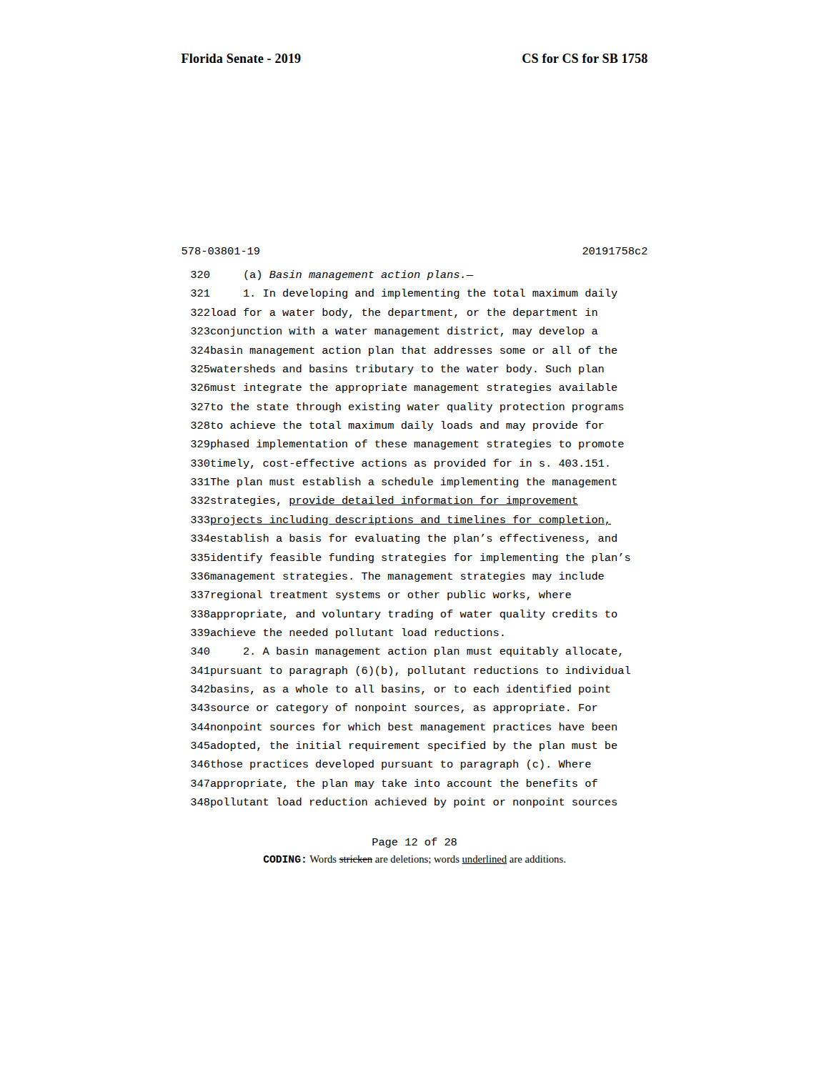Florida Senate - 2019
CS for CS for SB 1758
578-03801-19
20191758c2
| 320 | (a) Basin management action plans. — |
| 321 | 1. In developing and implementing the total maximum daily |
| 322 | load for a water body, the department, or the department in |
| 323 | conjunction with a water management district, may develop a |
| 324 | basin management action plan that addresses some or all of the |
| 325 | watersheds and basins tributary to the water body. Such plan |
| 326 | must integrate the appropriate management strategies available |
| 327 | to the state through existing water quality protection programs |
| 328 | to achieve the total maximum daily loads and may provide for |
| 329 | phased implementation of these management strategies to promote |
| 330 | timely, cost-effective actions as provided for in s. 403.151. |
| 331 | The plan must establish a schedule implementing the management |
| 332 | strategies, provide detailed information for improvement |
| 333 | projects including descriptions and timelines for completion, |
| 334 | establish a basis for evaluating the plan’s effectiveness, and |
| 335 | identify feasible funding strategies for implementing the plan’s |
| 336 | management strategies. The management strategies may include |
| 337 | regional treatment systems or other public works, where |
| 338 | appropriate, and voluntary trading of water quality credits to |
| 339 | achieve the needed pollutant load reductions. |
| 340 | 2. A basin management action plan must equitably allocate, |
| 341 | pursuant to paragraph (6)(b), pollutant reductions to individual |
| 342 | basins, as a whole to all basins, or to each identified point |
| 343 | source or category of nonpoint sources, as appropriate. For |
| 344 | nonpoint sources for which best management practices have been |
| 345 | adopted, the initial requirement specified by the plan must be |
| 346 | those practices developed pursuant to paragraph (c). Where |
| 347 | appropriate, the plan may take into account the benefits of |
| 348 | pollutant load reduction achieved by point or nonpoint sources |
Page 12 of 28
CODING: Words stricken are deletions; words underlined are additions.